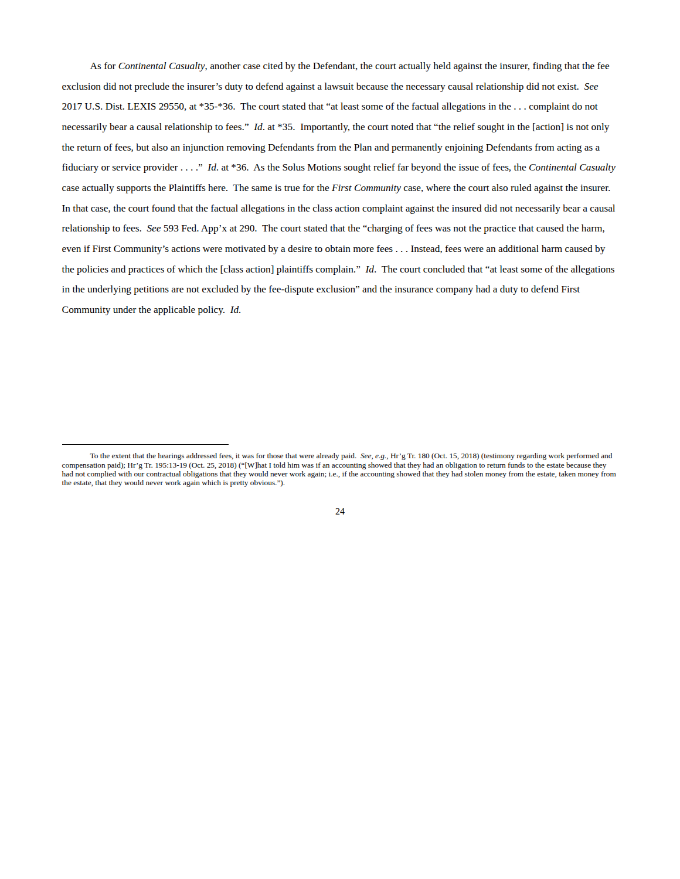As for Continental Casualty, another case cited by the Defendant, the court actually held against the insurer, finding that the fee exclusion did not preclude the insurer’s duty to defend against a lawsuit because the necessary causal relationship did not exist. See 2017 U.S. Dist. LEXIS 29550, at *35-*36. The court stated that “at least some of the factual allegations in the . . . complaint do not necessarily bear a causal relationship to fees.” Id. at *35. Importantly, the court noted that “the relief sought in the [action] is not only the return of fees, but also an injunction removing Defendants from the Plan and permanently enjoining Defendants from acting as a fiduciary or service provider . . . .” Id. at *36. As the Solus Motions sought relief far beyond the issue of fees, the Continental Casualty case actually supports the Plaintiffs here. The same is true for the First Community case, where the court also ruled against the insurer. In that case, the court found that the factual allegations in the class action complaint against the insured did not necessarily bear a causal relationship to fees. See 593 Fed. App’x at 290. The court stated that the “charging of fees was not the practice that caused the harm, even if First Community’s actions were motivated by a desire to obtain more fees . . . Instead, fees were an additional harm caused by the policies and practices of which the [class action] plaintiffs complain.” Id. The court concluded that “at least some of the allegations in the underlying petitions are not excluded by the fee-dispute exclusion” and the insurance company had a duty to defend First Community under the applicable policy. Id.
To the extent that the hearings addressed fees, it was for those that were already paid. See, e.g., Hr’g Tr. 180 (Oct. 15, 2018) (testimony regarding work performed and compensation paid); Hr’g Tr. 195:13-19 (Oct. 25, 2018) (“[W]hat I told him was if an accounting showed that they had an obligation to return funds to the estate because they had not complied with our contractual obligations that they would never work again; i.e., if the accounting showed that they had stolen money from the estate, taken money from the estate, that they would never work again which is pretty obvious.”).
24